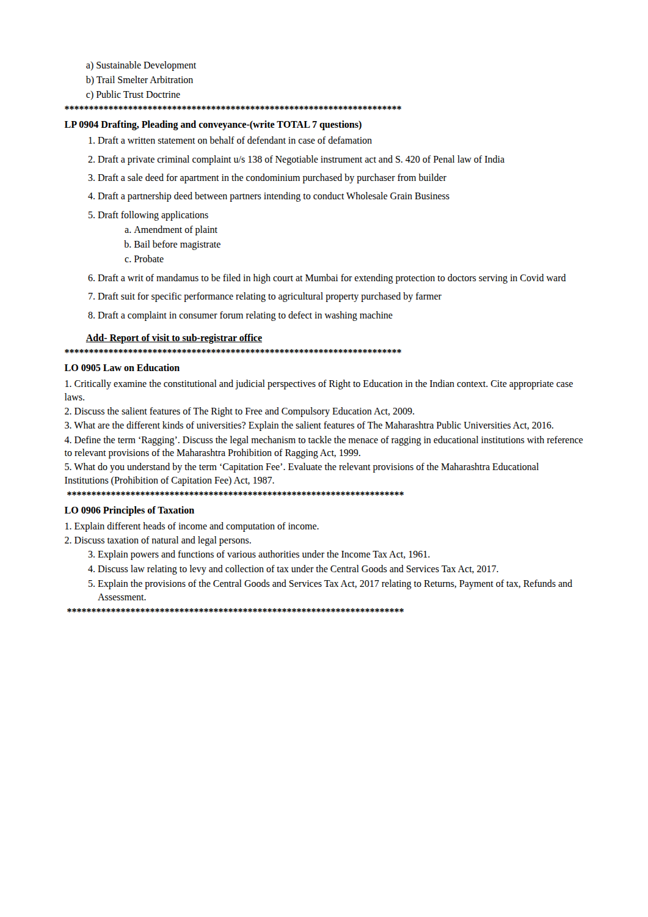a) Sustainable Development
b) Trail Smelter Arbitration
c) Public Trust Doctrine
*********************************************************************
LP 0904 Drafting, Pleading and conveyance-(write TOTAL 7 questions)
Draft a written statement on behalf of defendant in case of defamation
Draft a private criminal complaint u/s 138 of Negotiable instrument act and S. 420 of Penal law of India
Draft a sale deed for apartment in the condominium purchased by purchaser from builder
Draft a partnership deed between partners intending to conduct Wholesale Grain Business
Draft following applications
Amendment of plaint
Bail before magistrate
Probate
Draft a writ of mandamus to be filed in high court at Mumbai for extending protection to doctors serving in Covid ward
Draft suit for specific performance relating to agricultural property purchased by farmer
Draft a complaint in consumer forum relating to defect in washing machine
Add- Report of visit to sub-registrar office
*********************************************************************
LO 0905 Law on Education
1. Critically examine the constitutional and judicial perspectives of Right to Education in the Indian context. Cite appropriate case laws.
2. Discuss the salient features of The Right to Free and Compulsory Education Act, 2009.
3. What are the different kinds of universities? Explain the salient features of The Maharashtra Public Universities Act, 2016.
4. Define the term ‘Ragging’. Discuss the legal mechanism to tackle the menace of ragging in educational institutions with reference to relevant provisions of the Maharashtra Prohibition of Ragging Act, 1999.
5. What do you understand by the term ‘Capitation Fee’. Evaluate the relevant provisions of the Maharashtra Educational Institutions (Prohibition of Capitation Fee) Act, 1987.
*********************************************************************
LO 0906 Principles of Taxation
1. Explain different heads of income and computation of income.
2. Discuss taxation of natural and legal persons.
Explain powers and functions of various authorities under the Income Tax Act, 1961.
Discuss law relating to levy and collection of tax under the Central Goods and Services Tax Act, 2017.
Explain the provisions of the Central Goods and Services Tax Act, 2017 relating to Returns, Payment of tax, Refunds and Assessment.
*********************************************************************